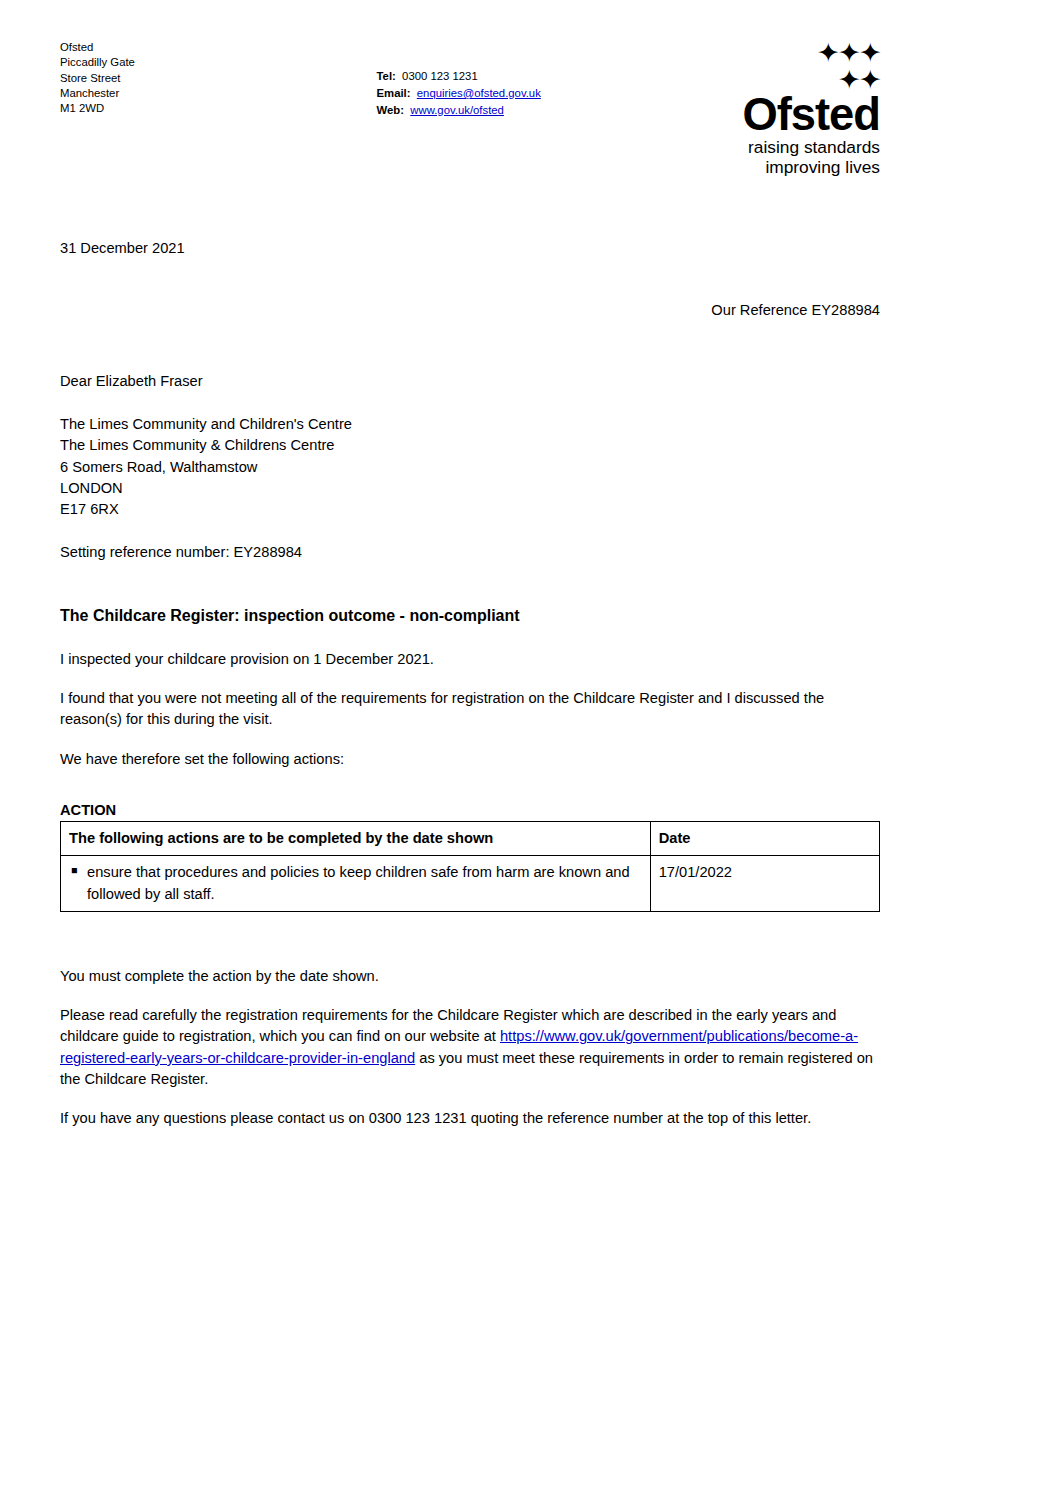Ofsted
Piccadilly Gate
Store Street
Manchester
M1 2WD
Tel: 0300 123 1231
Email: enquiries@ofsted.gov.uk
Web: www.gov.uk/ofsted
✦✦✦
✦✦
Ofsted
raising standards
improving lives
31 December 2021
Our Reference EY288984
Dear Elizabeth Fraser
The Limes Community and Children's Centre
The Limes Community & Childrens Centre
6 Somers Road, Walthamstow
LONDON
E17 6RX
Setting reference number: EY288984
The Childcare Register: inspection outcome - non-compliant
I inspected your childcare provision on 1 December 2021.
I found that you were not meeting all of the requirements for registration on the Childcare Register and I discussed the reason(s) for this during the visit.
We have therefore set the following actions:
ACTION
| The following actions are to be completed by the date shown | Date |
| --- | --- |
| ensure that procedures and policies to keep children safe from harm are known and followed by all staff. | 17/01/2022 |
You must complete the action by the date shown.
Please read carefully the registration requirements for the Childcare Register which are described in the early years and childcare guide to registration, which you can find on our website at https://www.gov.uk/government/publications/become-a-registered-early-years-or-childcare-provider-in-england as you must meet these requirements in order to remain registered on the Childcare Register.
If you have any questions please contact us on 0300 123 1231 quoting the reference number at the top of this letter.